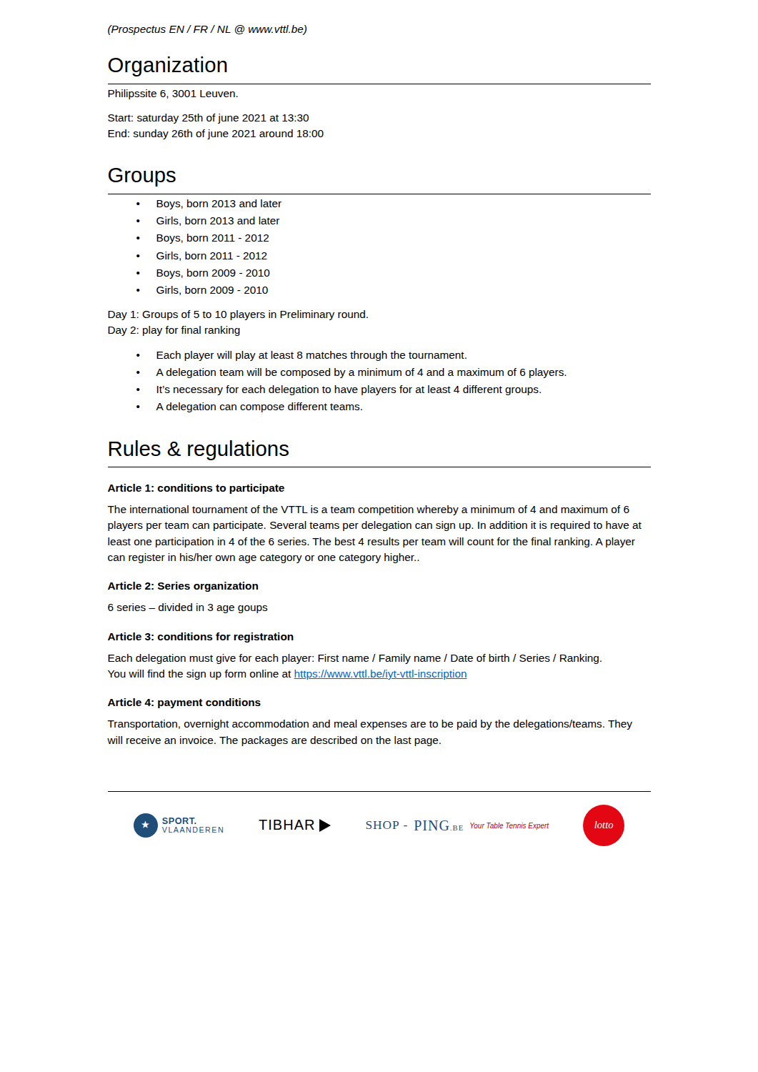(Prospectus EN / FR / NL @ www.vttl.be)
Organization
Philipssite 6, 3001 Leuven.
Start: saturday 25th of june 2021 at 13:30
End: sunday 26th of june 2021 around 18:00
Groups
Boys, born 2013 and later
Girls, born 2013 and later
Boys, born 2011 - 2012
Girls, born 2011 - 2012
Boys, born 2009 - 2010
Girls, born 2009 - 2010
Day 1: Groups of 5 to 10 players in Preliminary round.
Day 2: play for final ranking
Each player will play at least 8 matches through the tournament.
A delegation team will be composed by a minimum of 4 and a maximum of 6 players.
It’s necessary for each delegation to have players for at least 4 different groups.
A delegation can compose different teams.
Rules & regulations
Article 1: conditions to participate
The international tournament of the VTTL is a team competition whereby a minimum of 4 and maximum of 6 players per team can participate. Several teams per delegation can sign up. In addition it is required to have at least one participation in 4 of the 6 series. The best 4 results per team will count for the final ranking. A player can register in his/her own age category or one category higher..
Article 2: Series organization
6 series – divided in 3 age goups
Article 3: conditions for registration
Each delegation must give for each player: First name / Family name / Date of birth / Series / Ranking.
You will find the sign up form online at https://www.vttl.be/iyt-vttl-inscription
Article 4: payment conditions
Transportation, overnight accommodation and meal expenses are to be paid by the delegations/teams. They will receive an invoice. The packages are described on the last page.
★
SPORT.VLAANDEREN
TIBHAR
SHOP -
PING.BE
Your Table Tennis Expert
lotto